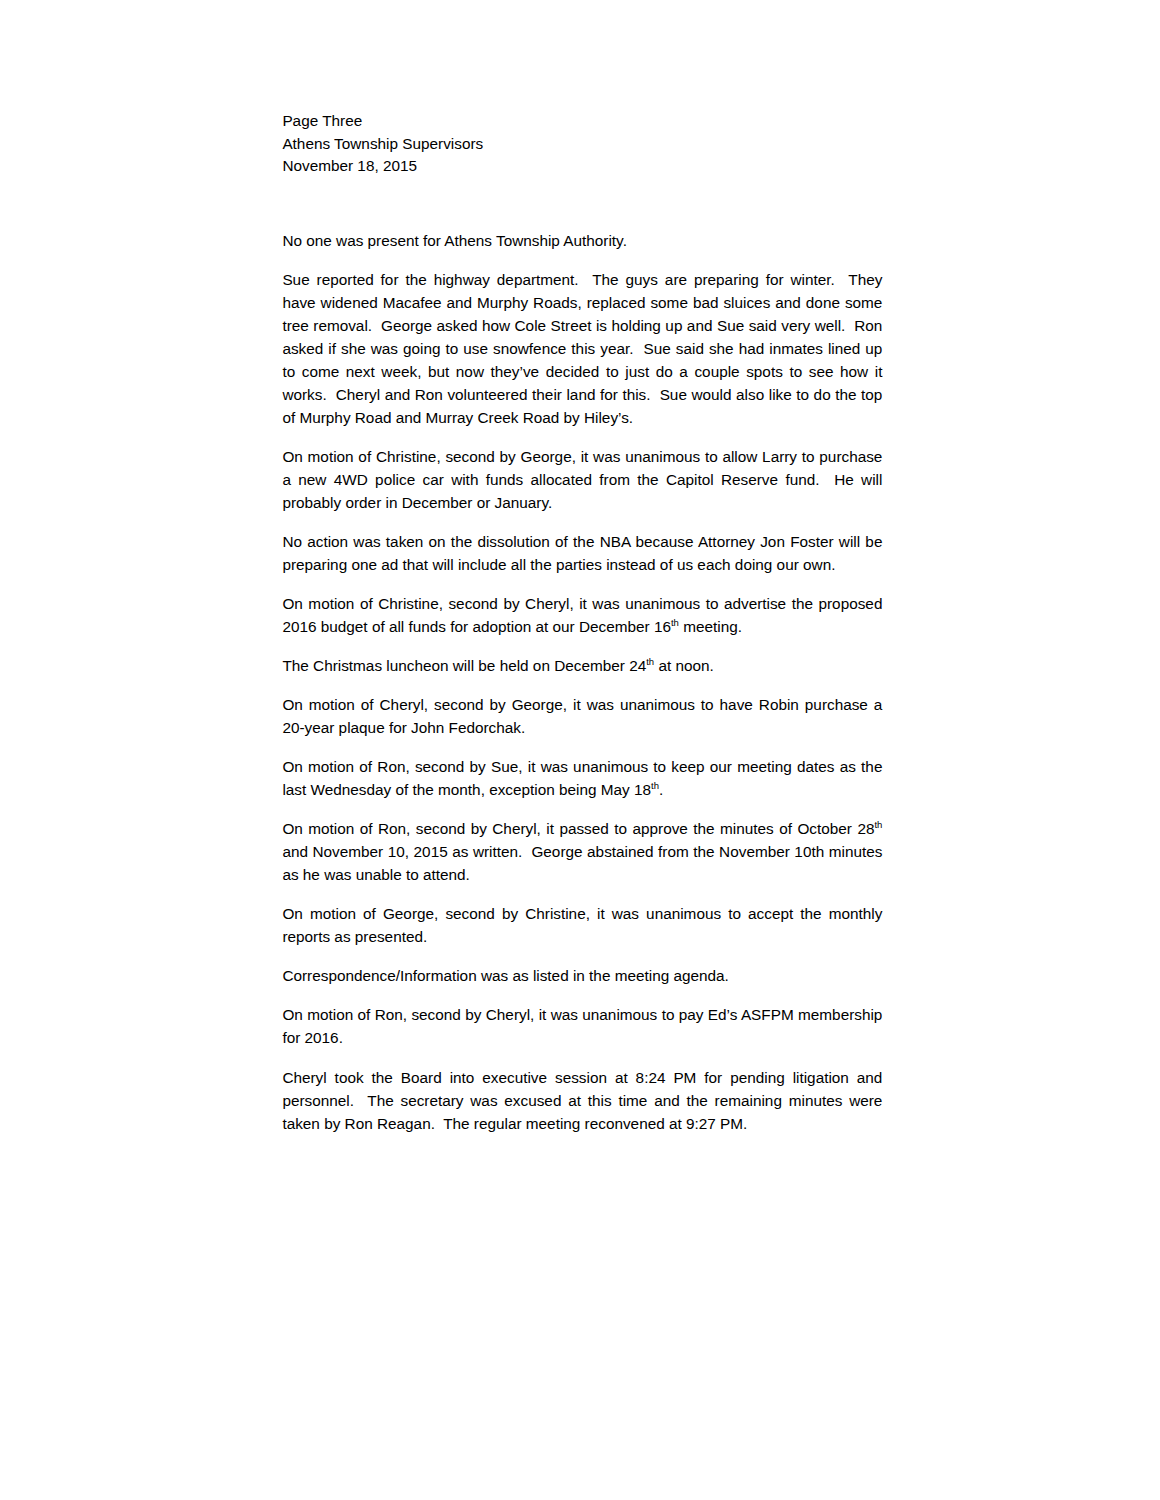Page Three
Athens Township Supervisors
November 18, 2015
No one was present for Athens Township Authority.
Sue reported for the highway department. The guys are preparing for winter. They have widened Macafee and Murphy Roads, replaced some bad sluices and done some tree removal. George asked how Cole Street is holding up and Sue said very well. Ron asked if she was going to use snowfence this year. Sue said she had inmates lined up to come next week, but now they’ve decided to just do a couple spots to see how it works. Cheryl and Ron volunteered their land for this. Sue would also like to do the top of Murphy Road and Murray Creek Road by Hiley’s.
On motion of Christine, second by George, it was unanimous to allow Larry to purchase a new 4WD police car with funds allocated from the Capitol Reserve fund. He will probably order in December or January.
No action was taken on the dissolution of the NBA because Attorney Jon Foster will be preparing one ad that will include all the parties instead of us each doing our own.
On motion of Christine, second by Cheryl, it was unanimous to advertise the proposed 2016 budget of all funds for adoption at our December 16th meeting.
The Christmas luncheon will be held on December 24th at noon.
On motion of Cheryl, second by George, it was unanimous to have Robin purchase a 20-year plaque for John Fedorchak.
On motion of Ron, second by Sue, it was unanimous to keep our meeting dates as the last Wednesday of the month, exception being May 18th.
On motion of Ron, second by Cheryl, it passed to approve the minutes of October 28th and November 10, 2015 as written. George abstained from the November 10th minutes as he was unable to attend.
On motion of George, second by Christine, it was unanimous to accept the monthly reports as presented.
Correspondence/Information was as listed in the meeting agenda.
On motion of Ron, second by Cheryl, it was unanimous to pay Ed’s ASFPM membership for 2016.
Cheryl took the Board into executive session at 8:24 PM for pending litigation and personnel. The secretary was excused at this time and the remaining minutes were taken by Ron Reagan. The regular meeting reconvened at 9:27 PM.